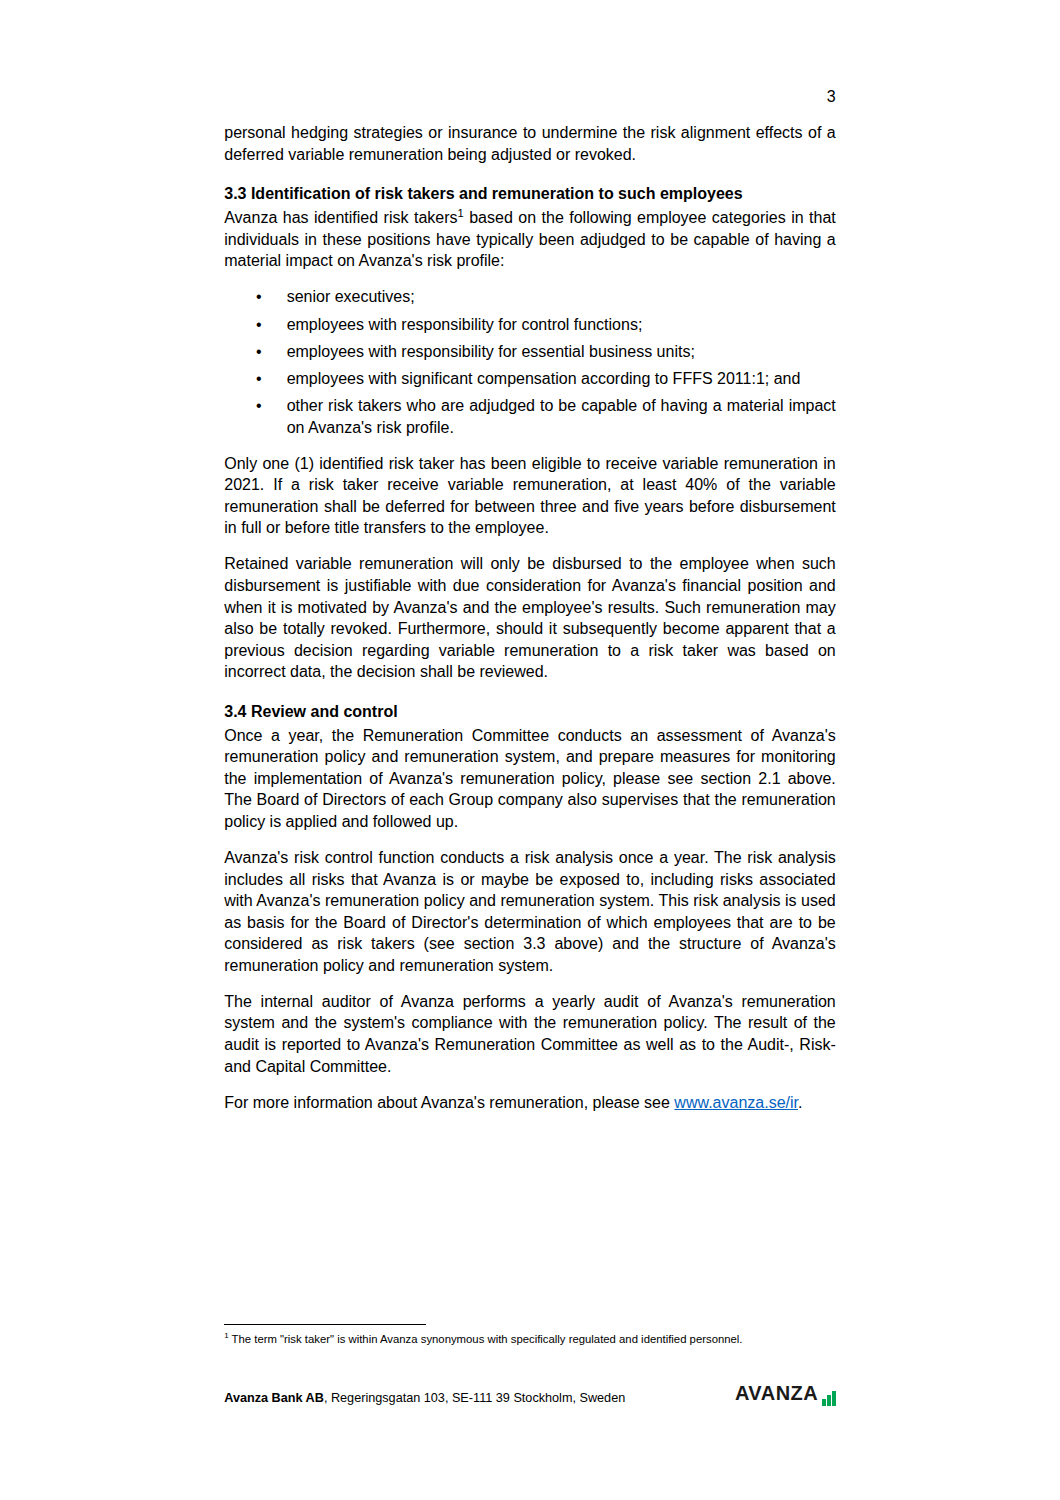3
personal hedging strategies or insurance to undermine the risk alignment effects of a deferred variable remuneration being adjusted or revoked.
3.3 Identification of risk takers and remuneration to such employees
Avanza has identified risk takers1 based on the following employee categories in that individuals in these positions have typically been adjudged to be capable of having a material impact on Avanza's risk profile:
senior executives;
employees with responsibility for control functions;
employees with responsibility for essential business units;
employees with significant compensation according to FFFS 2011:1; and
other risk takers who are adjudged to be capable of having a material impact on Avanza's risk profile.
Only one (1) identified risk taker has been eligible to receive variable remuneration in 2021. If a risk taker receive variable remuneration, at least 40% of the variable remuneration shall be deferred for between three and five years before disbursement in full or before title transfers to the employee.
Retained variable remuneration will only be disbursed to the employee when such disbursement is justifiable with due consideration for Avanza's financial position and when it is motivated by Avanza's and the employee's results. Such remuneration may also be totally revoked. Furthermore, should it subsequently become apparent that a previous decision regarding variable remuneration to a risk taker was based on incorrect data, the decision shall be reviewed.
3.4 Review and control
Once a year, the Remuneration Committee conducts an assessment of Avanza's remuneration policy and remuneration system, and prepare measures for monitoring the implementation of Avanza's remuneration policy, please see section 2.1 above. The Board of Directors of each Group company also supervises that the remuneration policy is applied and followed up.
Avanza's risk control function conducts a risk analysis once a year. The risk analysis includes all risks that Avanza is or maybe be exposed to, including risks associated with Avanza's remuneration policy and remuneration system. This risk analysis is used as basis for the Board of Director's determination of which employees that are to be considered as risk takers (see section 3.3 above) and the structure of Avanza's remuneration policy and remuneration system.
The internal auditor of Avanza performs a yearly audit of Avanza's remuneration system and the system's compliance with the remuneration policy. The result of the audit is reported to Avanza's Remuneration Committee as well as to the Audit-, Risk- and Capital Committee.
For more information about Avanza's remuneration, please see www.avanza.se/ir.
1 The term "risk taker" is within Avanza synonymous with specifically regulated and identified personnel.
Avanza Bank AB, Regeringsgatan 103, SE-111 39 Stockholm, Sweden
AVANZA